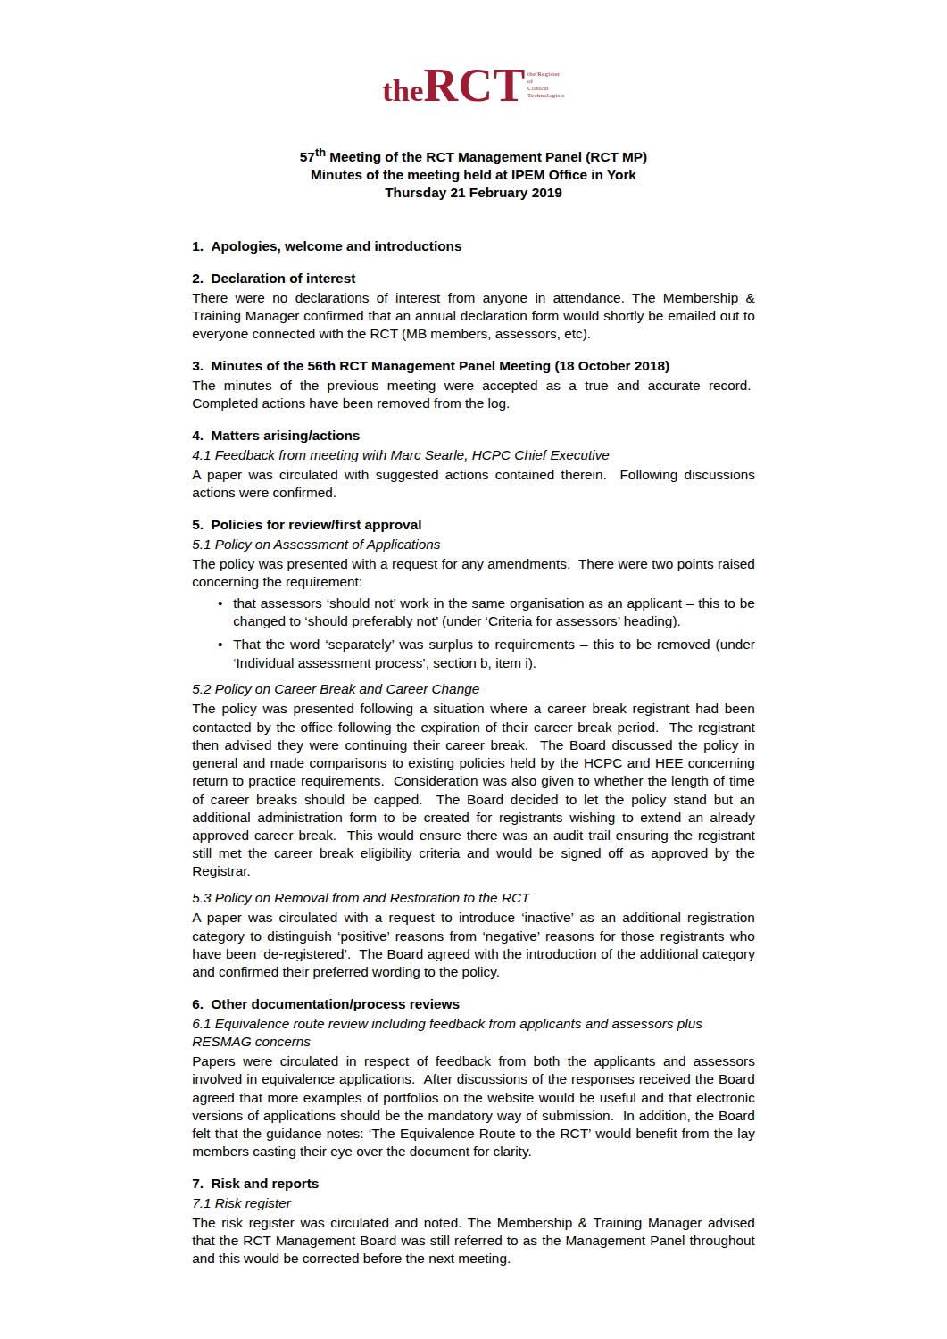the RCT the Register of Clinical Technologists
57th Meeting of the RCT Management Panel (RCT MP)
Minutes of the meeting held at IPEM Office in York
Thursday 21 February 2019
1. Apologies, welcome and introductions
2. Declaration of interest
There were no declarations of interest from anyone in attendance. The Membership & Training Manager confirmed that an annual declaration form would shortly be emailed out to everyone connected with the RCT (MB members, assessors, etc).
3. Minutes of the 56th RCT Management Panel Meeting (18 October 2018)
The minutes of the previous meeting were accepted as a true and accurate record. Completed actions have been removed from the log.
4. Matters arising/actions
4.1 Feedback from meeting with Marc Searle, HCPC Chief Executive
A paper was circulated with suggested actions contained therein. Following discussions actions were confirmed.
5. Policies for review/first approval
5.1 Policy on Assessment of Applications
The policy was presented with a request for any amendments. There were two points raised concerning the requirement:
that assessors ‘should not’ work in the same organisation as an applicant – this to be changed to ‘should preferably not’ (under ‘Criteria for assessors’ heading).
That the word ‘separately’ was surplus to requirements – this to be removed (under ‘Individual assessment process’, section b, item i).
5.2 Policy on Career Break and Career Change
The policy was presented following a situation where a career break registrant had been contacted by the office following the expiration of their career break period. The registrant then advised they were continuing their career break. The Board discussed the policy in general and made comparisons to existing policies held by the HCPC and HEE concerning return to practice requirements. Consideration was also given to whether the length of time of career breaks should be capped. The Board decided to let the policy stand but an additional administration form to be created for registrants wishing to extend an already approved career break. This would ensure there was an audit trail ensuring the registrant still met the career break eligibility criteria and would be signed off as approved by the Registrar.
5.3 Policy on Removal from and Restoration to the RCT
A paper was circulated with a request to introduce ‘inactive’ as an additional registration category to distinguish ‘positive’ reasons from ‘negative’ reasons for those registrants who have been ‘de-registered’. The Board agreed with the introduction of the additional category and confirmed their preferred wording to the policy.
6. Other documentation/process reviews
6.1 Equivalence route review including feedback from applicants and assessors plus RESMAG concerns
Papers were circulated in respect of feedback from both the applicants and assessors involved in equivalence applications. After discussions of the responses received the Board agreed that more examples of portfolios on the website would be useful and that electronic versions of applications should be the mandatory way of submission. In addition, the Board felt that the guidance notes: ‘The Equivalence Route to the RCT’ would benefit from the lay members casting their eye over the document for clarity.
7. Risk and reports
7.1 Risk register
The risk register was circulated and noted. The Membership & Training Manager advised that the RCT Management Board was still referred to as the Management Panel throughout and this would be corrected before the next meeting.